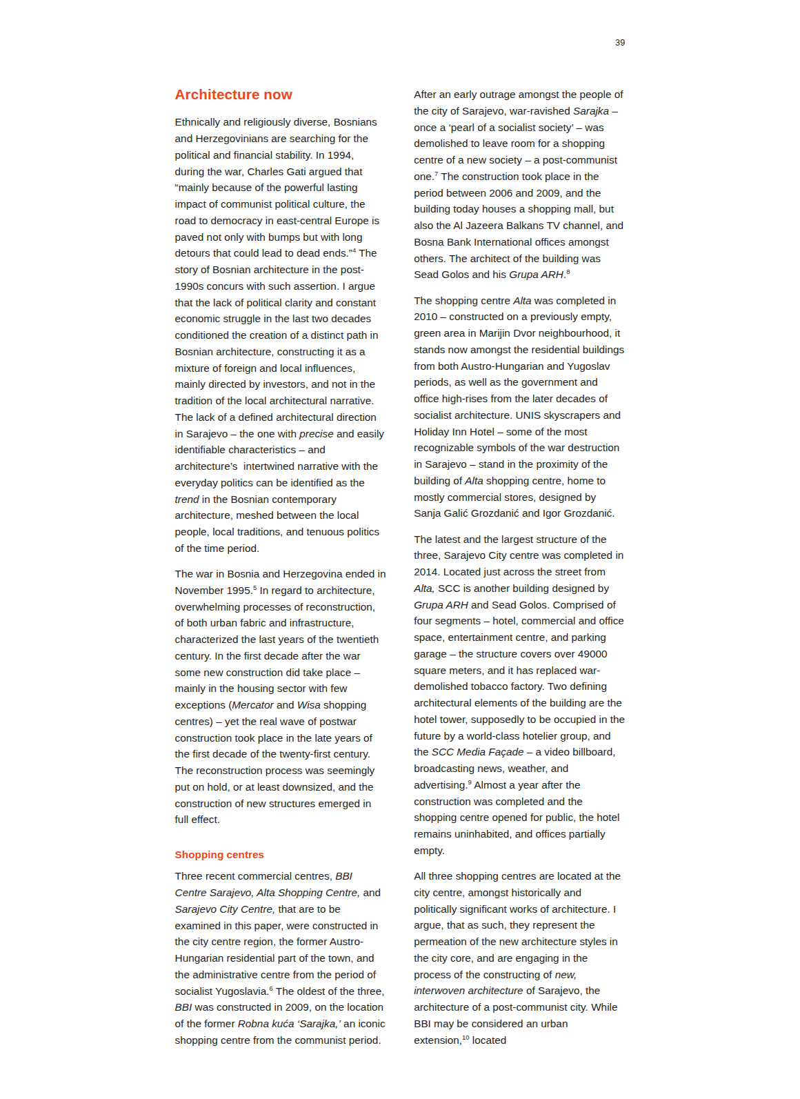39
Architecture now
Ethnically and religiously diverse, Bosnians and Herzegovinians are searching for the political and financial stability. In 1994, during the war, Charles Gati argued that “mainly because of the powerful lasting impact of communist political culture, the road to democracy in east-central Europe is paved not only with bumps but with long detours that could lead to dead ends.”4 The story of Bosnian architecture in the post-1990s concurs with such assertion. I argue that the lack of political clarity and constant economic struggle in the last two decades conditioned the creation of a distinct path in Bosnian architecture, constructing it as a mixture of foreign and local influences, mainly directed by investors, and not in the tradition of the local architectural narrative. The lack of a defined architectural direction in Sarajevo – the one with precise and easily identifiable characteristics – and architecture’s intertwined narrative with the everyday politics can be identified as the trend in the Bosnian contemporary architecture, meshed between the local people, local traditions, and tenuous politics of the time period.
The war in Bosnia and Herzegovina ended in November 1995.5 In regard to architecture, overwhelming processes of reconstruction, of both urban fabric and infrastructure, characterized the last years of the twentieth century. In the first decade after the war some new construction did take place – mainly in the housing sector with few exceptions (Mercator and Wisa shopping centres) – yet the real wave of postwar construction took place in the late years of the first decade of the twenty-first century. The reconstruction process was seemingly put on hold, or at least downsized, and the construction of new structures emerged in full effect.
Shopping centres
Three recent commercial centres, BBI Centre Sarajevo, Alta Shopping Centre, and Sarajevo City Centre, that are to be examined in this paper, were constructed in the city centre region, the former Austro-Hungarian residential part of the town, and the administrative centre from the period of socialist Yugoslavia.6 The oldest of the three, BBI was constructed in 2009, on the location of the former Robna kuća ‘Sarajka,’ an iconic shopping centre from the communist period. After an early outrage amongst the people of the city of Sarajevo, war-ravished Sarajka – once a ‘pearl of a socialist society’ – was demolished to leave room for a shopping centre of a new society – a post-communist one.7 The construction took place in the period between 2006 and 2009, and the building today houses a shopping mall, but also the Al Jazeera Balkans TV channel, and Bosna Bank International offices amongst others. The architect of the building was Sead Golos and his Grupa ARH.8
The shopping centre Alta was completed in 2010 – constructed on a previously empty, green area in Marijin Dvor neighbourhood, it stands now amongst the residential buildings from both Austro-Hungarian and Yugoslav periods, as well as the government and office high-rises from the later decades of socialist architecture. UNIS skyscrapers and Holiday Inn Hotel – some of the most recognizable symbols of the war destruction in Sarajevo – stand in the proximity of the building of Alta shopping centre, home to mostly commercial stores, designed by Sanja Galić Grozdanić and Igor Grozdanić.
The latest and the largest structure of the three, Sarajevo City centre was completed in 2014. Located just across the street from Alta, SCC is another building designed by Grupa ARH and Sead Golos. Comprised of four segments – hotel, commercial and office space, entertainment centre, and parking garage – the structure covers over 49000 square meters, and it has replaced war-demolished tobacco factory. Two defining architectural elements of the building are the hotel tower, supposedly to be occupied in the future by a world-class hotelier group, and the SCC Media Façade – a video billboard, broadcasting news, weather, and advertising.9 Almost a year after the construction was completed and the shopping centre opened for public, the hotel remains uninhabited, and offices partially empty.
All three shopping centres are located at the city centre, amongst historically and politically significant works of architecture. I argue, that as such, they represent the permeation of the new architecture styles in the city core, and are engaging in the process of the constructing of new, interwoven architecture of Sarajevo, the architecture of a post-communist city. While BBI may be considered an urban extension,10 located